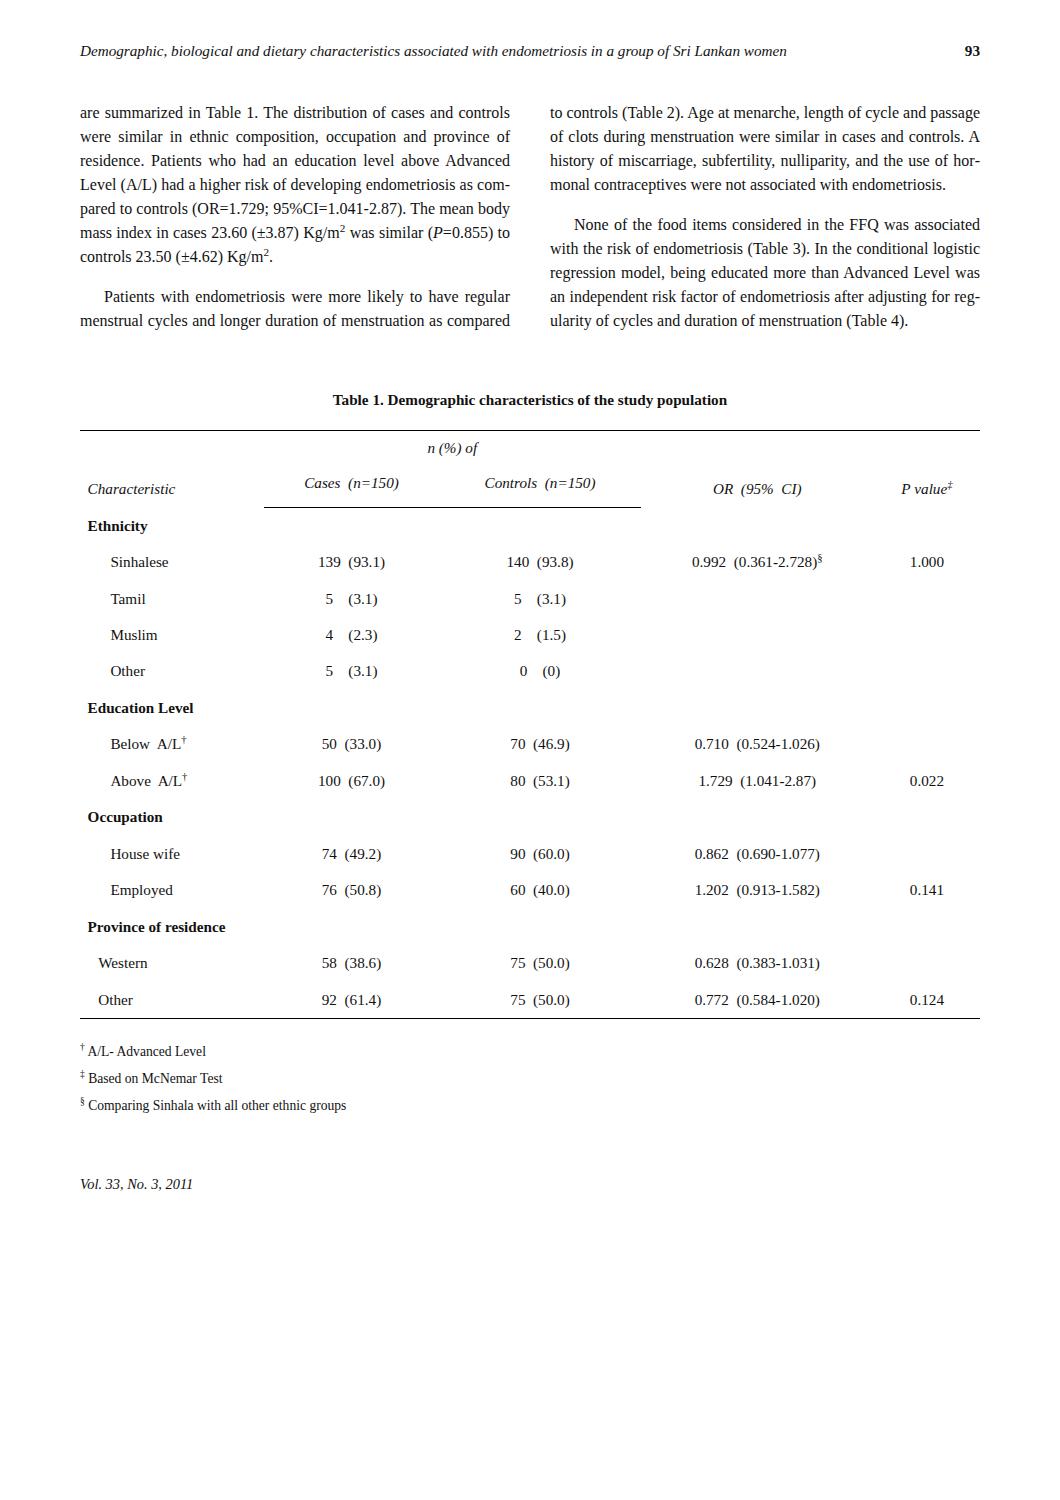Demographic, biological and dietary characteristics associated with endometriosis in a group of Sri Lankan women 93
are summarized in Table 1. The distribution of cases and controls were similar in ethnic composition, occupation and province of residence. Patients who had an education level above Advanced Level (A/L) had a higher risk of developing endometriosis as compared to controls (OR=1.729; 95%CI=1.041-2.87). The mean body mass index in cases 23.60 (±3.87) Kg/m2 was similar (P=0.855) to controls 23.50 (±4.62) Kg/m2.
Patients with endometriosis were more likely to have regular menstrual cycles and longer duration of menstruation as compared to controls (Table 2). Age at menarche, length of cycle and passage of clots during menstruation were similar in cases and controls. A history of miscarriage, subfertility, nulliparity, and the use of hormonal contraceptives were not associated with endometriosis.
None of the food items considered in the FFQ was associated with the risk of endometriosis (Table 3). In the conditional logistic regression model, being educated more than Advanced Level was an independent risk factor of endometriosis after adjusting for regularity of cycles and duration of menstruation (Table 4).
Table 1. Demographic characteristics of the study population
| Characteristic | n (%) of | OR (95% CI) | P value ‡ |
| --- | --- | --- | --- |
| Cases (n=150) | Controls (n=150) |
| Ethnicity |
| Sinhalese | 139 (93.1) | 140 (93.8) | 0.992 (0.361-2.728) § | 1.000 |
| Tamil | 5 (3.1) | 5 (3.1) | | |
| Muslim | 4 (2.3) | 2 (1.5) | | |
| Other | 5 (3.1) | 0 (0) | | |
| Education Level |
| Below A/L † | 50 (33.0) | 70 (46.9) | 0.710 (0.524-1.026) | |
| Above A/L † | 100 (67.0) | 80 (53.1) | 1.729 (1.041-2.87) | 0.022 |
| Occupation |
| House wife | 74 (49.2) | 90 (60.0) | 0.862 (0.690-1.077) | |
| Employed | 76 (50.8) | 60 (40.0) | 1.202 (0.913-1.582) | 0.141 |
| Province of residence |
| Western | 58 (38.6) | 75 (50.0) | 0.628 (0.383-1.031) | |
| Other | 92 (61.4) | 75 (50.0) | 0.772 (0.584-1.020) | 0.124 |
† A/L- Advanced Level
‡ Based on McNemar Test
§ Comparing Sinhala with all other ethnic groups
Vol. 33, No. 3, 2011